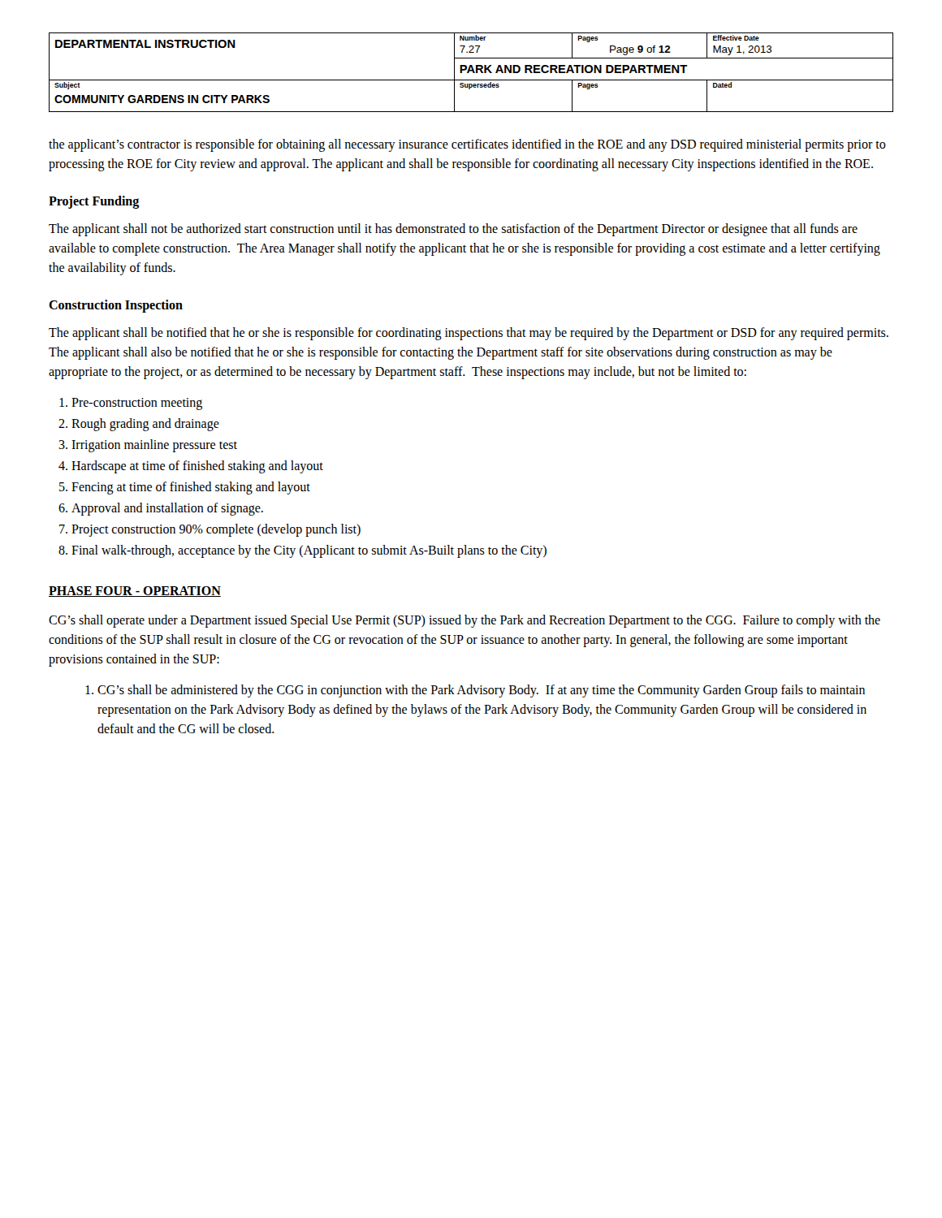| DEPARTMENTAL INSTRUCTION | Number 7.27 | Pages Page 9 of 12 | Effective Date May 1, 2013 |
| PARK AND RECREATION DEPARTMENT |
| Subject COMMUNITY GARDENS IN CITY PARKS | Supersedes | Pages | Dated |
the applicant’s contractor is responsible for obtaining all necessary insurance certificates identified in the ROE and any DSD required ministerial permits prior to processing the ROE for City review and approval. The applicant and shall be responsible for coordinating all necessary City inspections identified in the ROE.
Project Funding
The applicant shall not be authorized start construction until it has demonstrated to the satisfaction of the Department Director or designee that all funds are available to complete construction. The Area Manager shall notify the applicant that he or she is responsible for providing a cost estimate and a letter certifying the availability of funds.
Construction Inspection
The applicant shall be notified that he or she is responsible for coordinating inspections that may be required by the Department or DSD for any required permits. The applicant shall also be notified that he or she is responsible for contacting the Department staff for site observations during construction as may be appropriate to the project, or as determined to be necessary by Department staff. These inspections may include, but not be limited to:
Pre-construction meeting
Rough grading and drainage
Irrigation mainline pressure test
Hardscape at time of finished staking and layout
Fencing at time of finished staking and layout
Approval and installation of signage.
Project construction 90% complete (develop punch list)
Final walk-through, acceptance by the City (Applicant to submit As-Built plans to the City)
PHASE FOUR - OPERATION
CG’s shall operate under a Department issued Special Use Permit (SUP) issued by the Park and Recreation Department to the CGG. Failure to comply with the conditions of the SUP shall result in closure of the CG or revocation of the SUP or issuance to another party. In general, the following are some important provisions contained in the SUP:
CG’s shall be administered by the CGG in conjunction with the Park Advisory Body. If at any time the Community Garden Group fails to maintain representation on the Park Advisory Body as defined by the bylaws of the Park Advisory Body, the Community Garden Group will be considered in default and the CG will be closed.